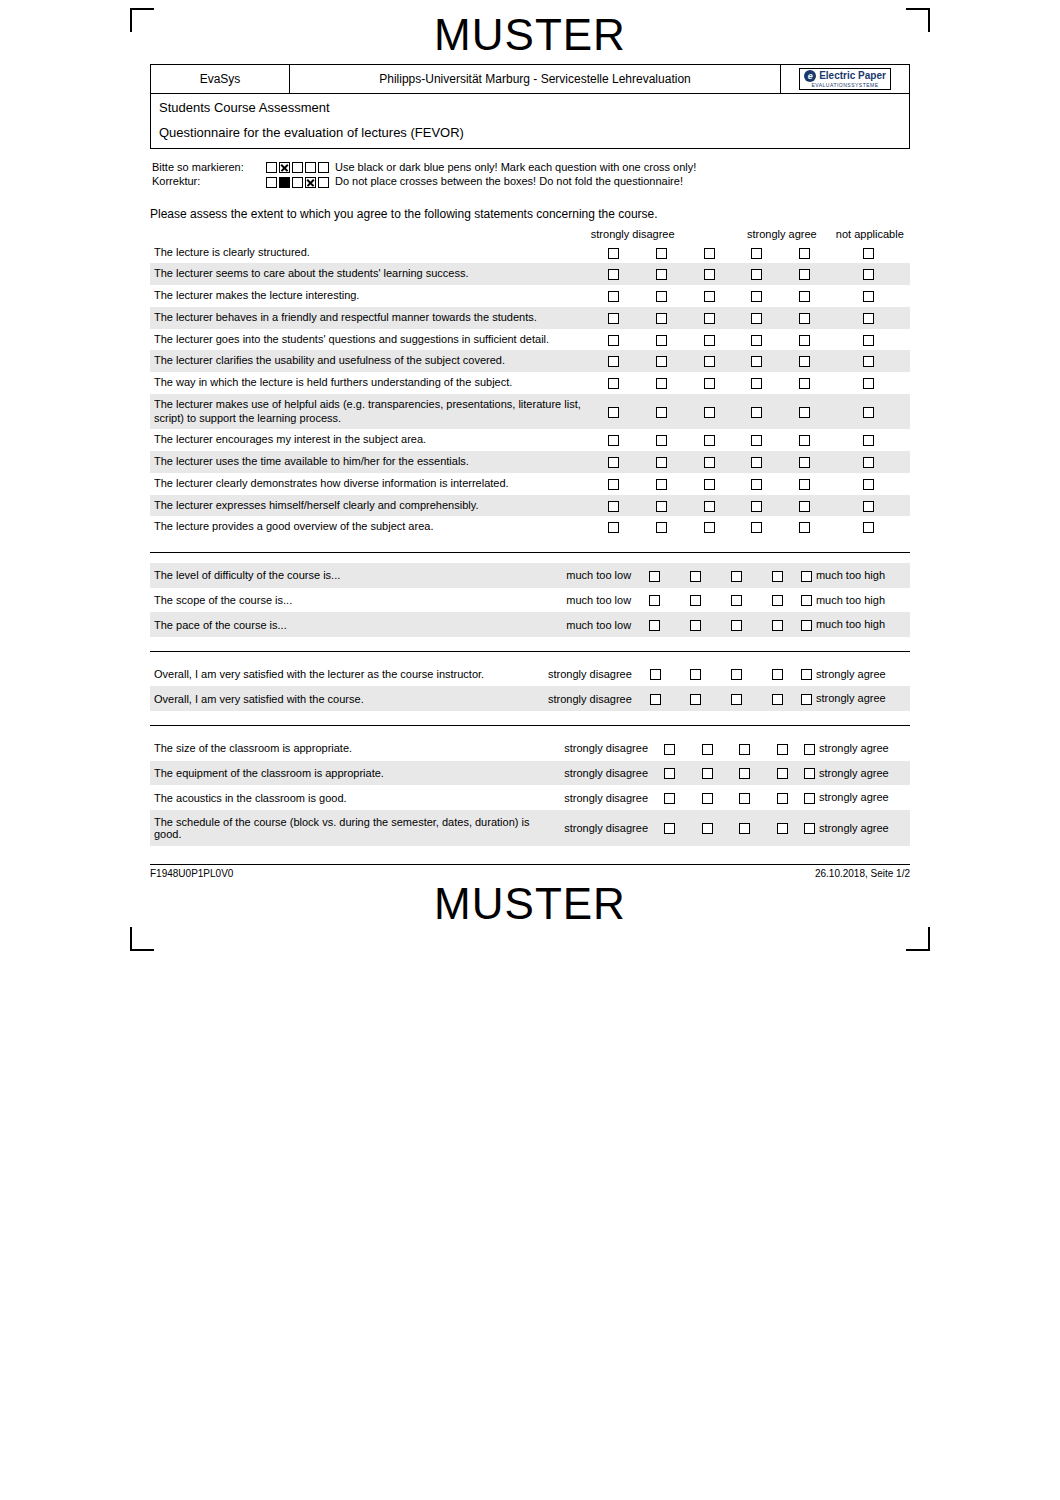MUSTER
| EvaSys | Philipps-Universität Marburg - Servicestelle Lehrevaluation | e Electric Paper EVALUATIONSSYSTEME |
Students Course Assessment
Questionnaire for the evaluation of lectures (FEVOR)
| Bitte so markieren: | | Use black or dark blue pens only! Mark each question with one cross only! |
| Korrektur: | | Do not place crosses between the boxes! Do not fold the questionnaire! |
Please assess the extent to which you agree to the following statements concerning the course.
| | strongly disagree | | strongly agree | not applicable |
| --- | --- | --- | --- | --- |
| The lecture is clearly structured. | | | | | | |
| The lecturer seems to care about the students' learning success. | | | | | | |
| The lecturer makes the lecture interesting. | | | | | | |
| The lecturer behaves in a friendly and respectful manner towards the students. | | | | | | |
| The lecturer goes into the students' questions and suggestions in sufficient detail. | | | | | | |
| The lecturer clarifies the usability and usefulness of the subject covered. | | | | | | |
| The way in which the lecture is held furthers understanding of the subject. | | | | | | |
| The lecturer makes use of helpful aids (e.g. transparencies, presentations, literature list, script) to support the learning process. | | | | | | |
| The lecturer encourages my interest in the subject area. | | | | | | |
| The lecturer uses the time available to him/her for the essentials. | | | | | | |
| The lecturer clearly demonstrates how diverse information is interrelated. | | | | | | |
| The lecturer expresses himself/herself clearly and comprehensibly. | | | | | | |
| The lecture provides a good overview of the subject area. | | | | | | |
| The level of difficulty of the course is... | much too low | | | | | much too high |
| The scope of the course is... | much too low | | | | | much too high |
| The pace of the course is... | much too low | | | | | much too high |
| Overall, I am very satisfied with the lecturer as the course instructor. | strongly disagree | | | | | strongly agree |
| Overall, I am very satisfied with the course. | strongly disagree | | | | | strongly agree |
| The size of the classroom is appropriate. | strongly disagree | | | | | strongly agree |
| The equipment of the classroom is appropriate. | strongly disagree | | | | | strongly agree |
| The acoustics in the classroom is good. | strongly disagree | | | | | strongly agree |
| The schedule of the course (block vs. during the semester, dates, duration) is good. | strongly disagree | | | | | strongly agree |
F1948U0P1PL0V0 26.10.2018, Seite 1/2
MUSTER